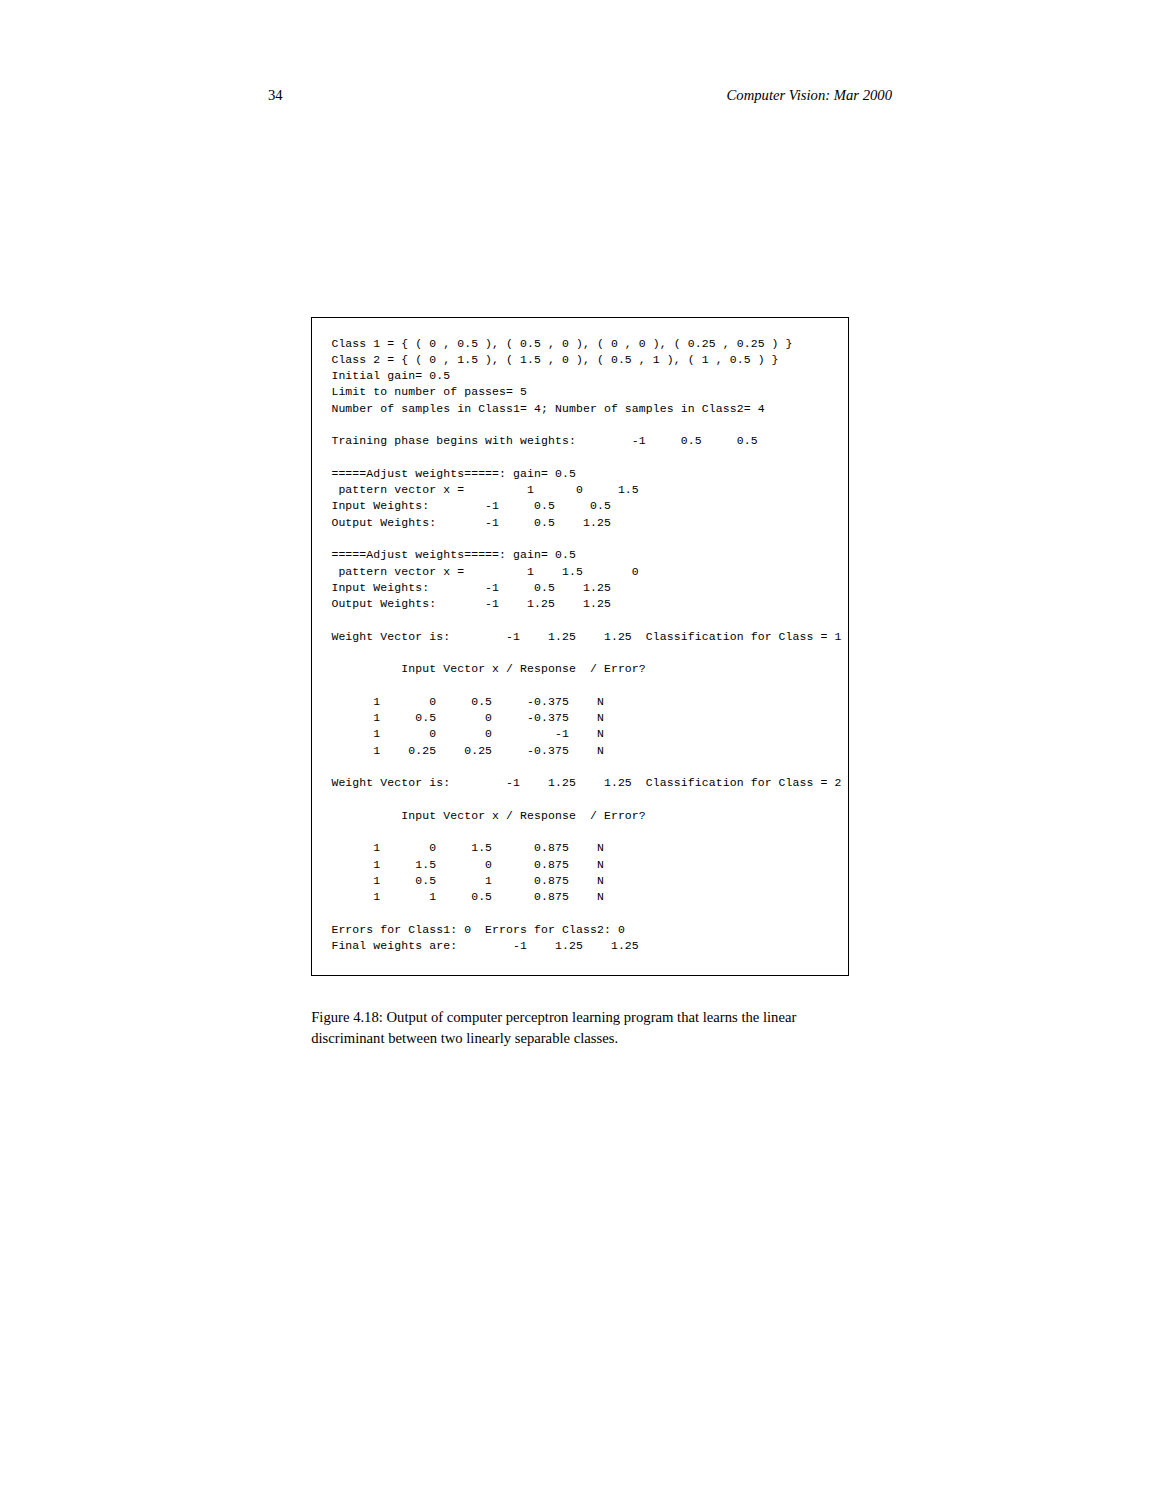34 Computer Vision: Mar 2000
Class 1 = { ( 0 , 0.5 ), ( 0.5 , 0 ), ( 0 , 0 ), ( 0.25 , 0.25 ) }
Class 2 = { ( 0 , 1.5 ), ( 1.5 , 0 ), ( 0.5 , 1 ), ( 1 , 0.5 ) }
Initial gain= 0.5
Limit to number of passes= 5
Number of samples in Class1= 4; Number of samples in Class2= 4

Training phase begins with weights:        -1     0.5     0.5

=====Adjust weights=====: gain= 0.5
 pattern vector x =         1      0     1.5
Input Weights:        -1     0.5     0.5
Output Weights:       -1     0.5    1.25

=====Adjust weights=====: gain= 0.5
 pattern vector x =         1    1.5       0
Input Weights:        -1     0.5    1.25
Output Weights:       -1    1.25    1.25

Weight Vector is:        -1    1.25    1.25  Classification for Class = 1

          Input Vector x / Response  / Error?

      1       0     0.5     -0.375    N
      1     0.5       0     -0.375    N
      1       0       0         -1    N
      1    0.25    0.25     -0.375    N

Weight Vector is:        -1    1.25    1.25  Classification for Class = 2

          Input Vector x / Response  / Error?

      1       0     1.5      0.875    N
      1     1.5       0      0.875    N
      1     0.5       1      0.875    N
      1       1     0.5      0.875    N

Errors for Class1: 0  Errors for Class2: 0
Final weights are:        -1    1.25    1.25
Figure 4.18: Output of computer perceptron learning program that learns the linear discriminant between two linearly separable classes.